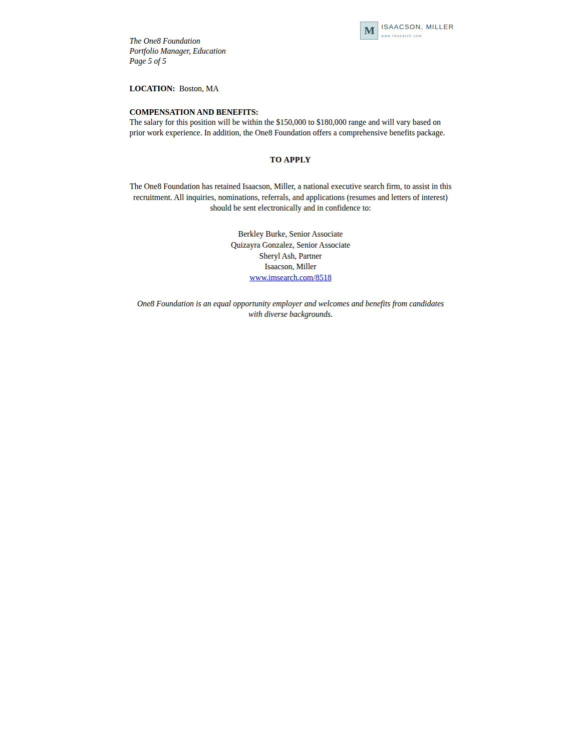MISAACSON, MILLER
www.imsearch.com
The One8 Foundation
Portfolio Manager, Education
Page 5 of 5
LOCATION: Boston, MA
COMPENSATION AND BENEFITS:
The salary for this position will be within the $150,000 to $180,000 range and will vary based on prior work experience. In addition, the One8 Foundation offers a comprehensive benefits package.
TO APPLY
The One8 Foundation has retained Isaacson, Miller, a national executive search firm, to assist in this recruitment. All inquiries, nominations, referrals, and applications (resumes and letters of interest) should be sent electronically and in confidence to:
Berkley Burke, Senior Associate
Quizayra Gonzalez, Senior Associate
Sheryl Ash, Partner
Isaacson, Miller
www.imsearch.com/8518
One8 Foundation is an equal opportunity employer and welcomes and benefits from candidates with diverse backgrounds.